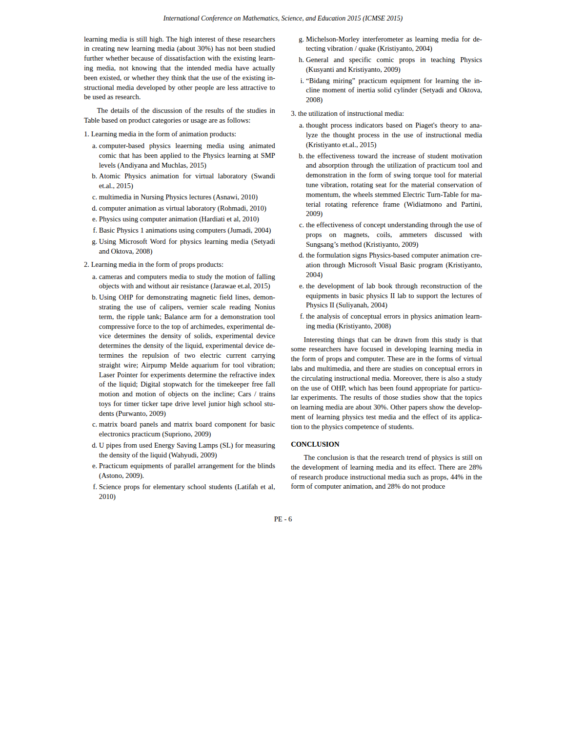International Conference on Mathematics, Science, and Education 2015 (ICMSE 2015)
learning media is still high. The high interest of these researchers in creating new learning media (about 30%) has not been studied further whether because of dissatisfaction with the existing learning media, not knowing that the intended media have actually been existed, or whether they think that the use of the existing instructional media developed by other people are less attractive to be used as research.
The details of the discussion of the results of the studies in Table based on product categories or usage are as follows:
1. Learning media in the form of animation products:
computer-based physics leaerning media using animated comic that has been applied to the Physics learning at SMP levels (Andiyana and Muchlas, 2015)
Atomic Physics animation for virtual laboratory (Swandi et.al., 2015)
multimedia in Nursing Physics lectures (Asnawi, 2010)
computer animation as virtual laboratory (Rohmadi, 2010)
Physics using computer animation (Hardiati et al, 2010)
Basic Physics 1 animations using computers (Jumadi, 2004)
Using Microsoft Word for physics learning media (Setyadi and Oktova, 2008)
2. Learning media in the form of props products:
cameras and computers media to study the motion of falling objects with and without air resistance (Jarawae et.al, 2015)
Using OHP for demonstrating magnetic field lines, demonstrating the use of calipers, vernier scale reading Nonius term, the ripple tank; Balance arm for a demonstration tool compressive force to the top of archimedes, experimental device determines the density of solids, experimental device determines the density of the liquid, experimental device determines the repulsion of two electric current carrying straight wire; Airpump Melde aquarium for tool vibration; Laser Pointer for experiments determine the refractive index of the liquid; Digital stopwatch for the timekeeper free fall motion and motion of objects on the incline; Cars / trains toys for timer ticker tape drive level junior high school students (Purwanto, 2009)
matrix board panels and matrix board component for basic electronics practicum (Supriono, 2009)
U pipes from used Energy Saving Lamps (SL) for measuring the density of the liquid (Wahyudi, 2009)
Practicum equipments of parallel arrangement for the blinds (Astono, 2009).
Science props for elementary school students (Latifah et al, 2010)
Michelson-Morley interferometer as learning media for detecting vibration / quake (Kristiyanto, 2004)
General and specific comic props in teaching Physics (Kusyanti and Kristiyanto, 2009)
“Bidang miring” practicum equipment for learning the incline moment of inertia solid cylinder (Setyadi and Oktova, 2008)
3. the utilization of instructional media:
thought process indicators based on Piaget's theory to analyze the thought process in the use of instructional media (Kristiyanto et.al., 2015)
the effectiveness toward the increase of student motivation and absorption through the utilization of practicum tool and demonstration in the form of swing torque tool for material tune vibration, rotating seat for the material conservation of momentum, the wheels stemmed Electric Turn-Table for material rotating reference frame (Widiatmono and Partini, 2009)
the effectiveness of concept understanding through the use of props on magnets, coils, ammeters discussed with Sungsang’s method (Kristiyanto, 2009)
the formulation signs Physics-based computer animation creation through Microsoft Visual Basic program (Kristiyanto, 2004)
the development of lab book through reconstruction of the equipments in basic physics II lab to support the lectures of Physics II (Suliyanah, 2004)
the analysis of conceptual errors in physics animation learning media (Kristiyanto, 2008)
Interesting things that can be drawn from this study is that some researchers have focused in developing learning media in the form of props and computer. These are in the forms of virtual labs and multimedia, and there are studies on conceptual errors in the circulating instructional media. Moreover, there is also a study on the use of OHP, which has been found appropriate for particular experiments. The results of those studies show that the topics on learning media are about 30%. Other papers show the development of learning physics test media and the effect of its application to the physics competence of students.
Conclusion
The conclusion is that the research trend of physics is still on the development of learning media and its effect. There are 28% of research produce instructional media such as props, 44% in the form of computer animation, and 28% do not produce
PE - 6